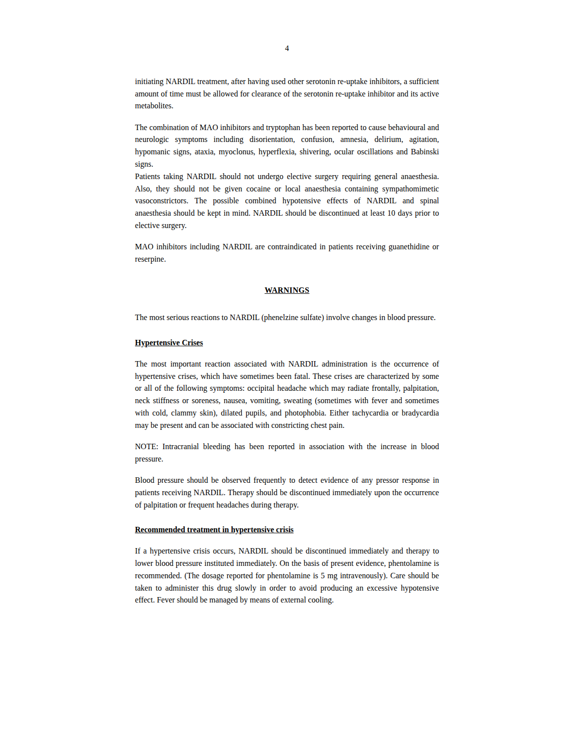4
initiating NARDIL treatment, after having used other serotonin re-uptake inhibitors, a sufficient amount of time must be allowed for clearance of the serotonin re-uptake inhibitor and its active metabolites.
The combination of MAO inhibitors and tryptophan has been reported to cause behavioural and neurologic symptoms including disorientation, confusion, amnesia, delirium, agitation, hypomanic signs, ataxia, myoclonus, hyperflexia, shivering, ocular oscillations and Babinski signs.
Patients taking NARDIL should not undergo elective surgery requiring general anaesthesia. Also, they should not be given cocaine or local anaesthesia containing sympathomimetic vasoconstrictors. The possible combined hypotensive effects of NARDIL and spinal anaesthesia should be kept in mind. NARDIL should be discontinued at least 10 days prior to elective surgery.
MAO inhibitors including NARDIL are contraindicated in patients receiving guanethidine or reserpine.
WARNINGS
The most serious reactions to NARDIL (phenelzine sulfate) involve changes in blood pressure.
Hypertensive Crises
The most important reaction associated with NARDIL administration is the occurrence of hypertensive crises, which have sometimes been fatal. These crises are characterized by some or all of the following symptoms: occipital headache which may radiate frontally, palpitation, neck stiffness or soreness, nausea, vomiting, sweating (sometimes with fever and sometimes with cold, clammy skin), dilated pupils, and photophobia. Either tachycardia or bradycardia may be present and can be associated with constricting chest pain.
NOTE: Intracranial bleeding has been reported in association with the increase in blood pressure.
Blood pressure should be observed frequently to detect evidence of any pressor response in patients receiving NARDIL. Therapy should be discontinued immediately upon the occurrence of palpitation or frequent headaches during therapy.
Recommended treatment in hypertensive crisis
If a hypertensive crisis occurs, NARDIL should be discontinued immediately and therapy to lower blood pressure instituted immediately. On the basis of present evidence, phentolamine is recommended. (The dosage reported for phentolamine is 5 mg intravenously). Care should be taken to administer this drug slowly in order to avoid producing an excessive hypotensive effect. Fever should be managed by means of external cooling.